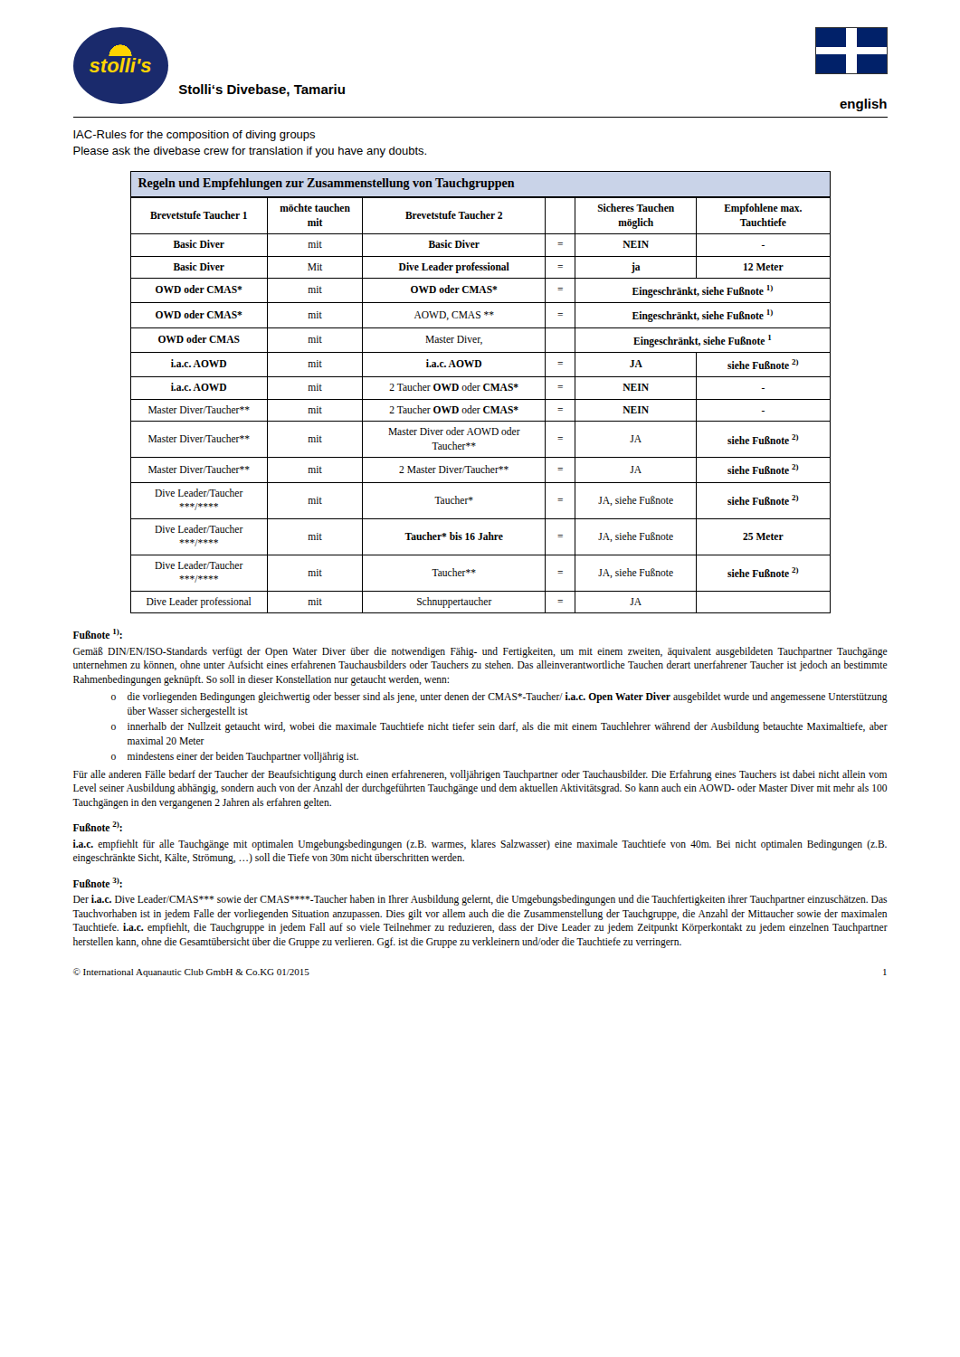stolli's
Stolli‘s Divebase, Tamariu
english
IAC-Rules for the composition of diving groups
Please ask the divebase crew for translation if you have any doubts.
Regeln und Empfehlungen zur Zusammenstellung von Tauchgruppen
| Brevetstufe Taucher 1 | möchte tauchen mit | Brevetstufe Taucher 2 | | Sicheres Tauchen möglich | Empfohlene max. Tauchtiefe |
| --- | --- | --- | --- | --- | --- |
| Basic Diver | mit | Basic Diver | = | NEIN | - |
| Basic Diver | Mit | Dive Leader professional | = | ja | 12 Meter |
| OWD oder CMAS* | mit | OWD oder CMAS* | = | Eingeschränkt, siehe Fußnote 1) |
| OWD oder CMAS* | mit | AOWD, CMAS ** | = | Eingeschränkt, siehe Fußnote 1) |
| OWD oder CMAS | mit | Master Diver, | | Eingeschränkt, siehe Fußnote 1 |
| i.a.c. AOWD | mit | i.a.c. AOWD | = | JA | siehe Fußnote 2) |
| i.a.c. AOWD | mit | 2 Taucher OWD oder CMAS* | = | NEIN | - |
| Master Diver/Taucher** | mit | 2 Taucher OWD oder CMAS* | = | NEIN | - |
| Master Diver/Taucher** | mit | Master Diver oder AOWD oder Taucher** | = | JA | siehe Fußnote 2) |
| Master Diver/Taucher** | mit | 2 Master Diver/Taucher** | = | JA | siehe Fußnote 2) |
| Dive Leader/Taucher ***/**** | mit | Taucher* | = | JA, siehe Fußnote | siehe Fußnote 2) |
| Dive Leader/Taucher ***/**** | mit | Taucher* bis 16 Jahre | = | JA, siehe Fußnote | 25 Meter |
| Dive Leader/Taucher ***/**** | mit | Taucher** | = | JA, siehe Fußnote | siehe Fußnote 2) |
| Dive Leader professional | mit | Schnuppertaucher | = | JA | |
Fußnote 1):
Gemäß DIN/EN/ISO-Standards verfügt der Open Water Diver über die notwendigen Fähig- und Fertigkeiten, um mit einem zweiten, äquivalent ausgebildeten Tauchpartner Tauchgänge unternehmen zu können, ohne unter Aufsicht eines erfahrenen Tauchausbilders oder Tauchers zu stehen. Das alleinverantwortliche Tauchen derart unerfahrener Taucher ist jedoch an bestimmte Rahmenbedingungen geknüpft. So soll in dieser Konstellation nur getaucht werden, wenn:
die vorliegenden Bedingungen gleichwertig oder besser sind als jene, unter denen der CMAS*-Taucher/ i.a.c. Open Water Diver ausgebildet wurde und angemessene Unterstützung über Wasser sichergestellt ist
innerhalb der Nullzeit getaucht wird, wobei die maximale Tauchtiefe nicht tiefer sein darf, als die mit einem Tauchlehrer während der Ausbildung betauchte Maximaltiefe, aber maximal 20 Meter
mindestens einer der beiden Tauchpartner volljährig ist.
Für alle anderen Fälle bedarf der Taucher der Beaufsichtigung durch einen erfahreneren, volljährigen Tauchpartner oder Tauchausbilder. Die Erfahrung eines Tauchers ist dabei nicht allein vom Level seiner Ausbildung abhängig, sondern auch von der Anzahl der durchgeführten Tauchgänge und dem aktuellen Aktivitätsgrad. So kann auch ein AOWD- oder Master Diver mit mehr als 100 Tauchgängen in den vergangenen 2 Jahren als erfahren gelten.
Fußnote 2):
i.a.c. empfiehlt für alle Tauchgänge mit optimalen Umgebungsbedingungen (z.B. warmes, klares Salzwasser) eine maximale Tauchtiefe von 40m. Bei nicht optimalen Bedingungen (z.B. eingeschränkte Sicht, Kälte, Strömung, …) soll die Tiefe von 30m nicht überschritten werden.
Fußnote 3):
Der i.a.c. Dive Leader/CMAS*** sowie der CMAS****-Taucher haben in Ihrer Ausbildung gelernt, die Umgebungsbedingungen und die Tauchfertigkeiten ihrer Tauchpartner einzuschätzen. Das Tauchvorhaben ist in jedem Falle der vorliegenden Situation anzupassen. Dies gilt vor allem auch die die Zusammenstellung der Tauchgruppe, die Anzahl der Mittaucher sowie der maximalen Tauchtiefe. i.a.c. empfiehlt, die Tauchgruppe in jedem Fall auf so viele Teilnehmer zu reduzieren, dass der Dive Leader zu jedem Zeitpunkt Körperkontakt zu jedem einzelnen Tauchpartner herstellen kann, ohne die Gesamtübersicht über die Gruppe zu verlieren. Ggf. ist die Gruppe zu verkleinern und/oder die Tauchtiefe zu verringern.
© International Aquanautic Club GmbH & Co.KG 01/2015 1